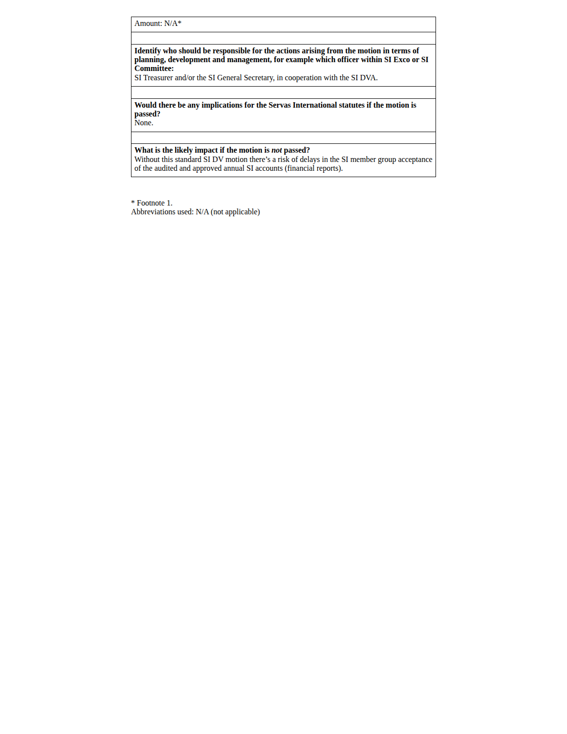| Amount: N/A* |
| Identify who should be responsible for the actions arising from the motion in terms of planning, development and management, for example which officer within SI Exco or SI Committee: SI Treasurer and/or the SI General Secretary, in cooperation with the SI DVA. |
| Would there be any implications for the Servas International statutes if the motion is passed? None. |
| What is the likely impact if the motion is not passed? Without this standard SI DV motion there’s a risk of delays in the SI member group acceptance of the audited and approved annual SI accounts (financial reports). |
* Footnote 1.
Abbreviations used: N/A (not applicable)